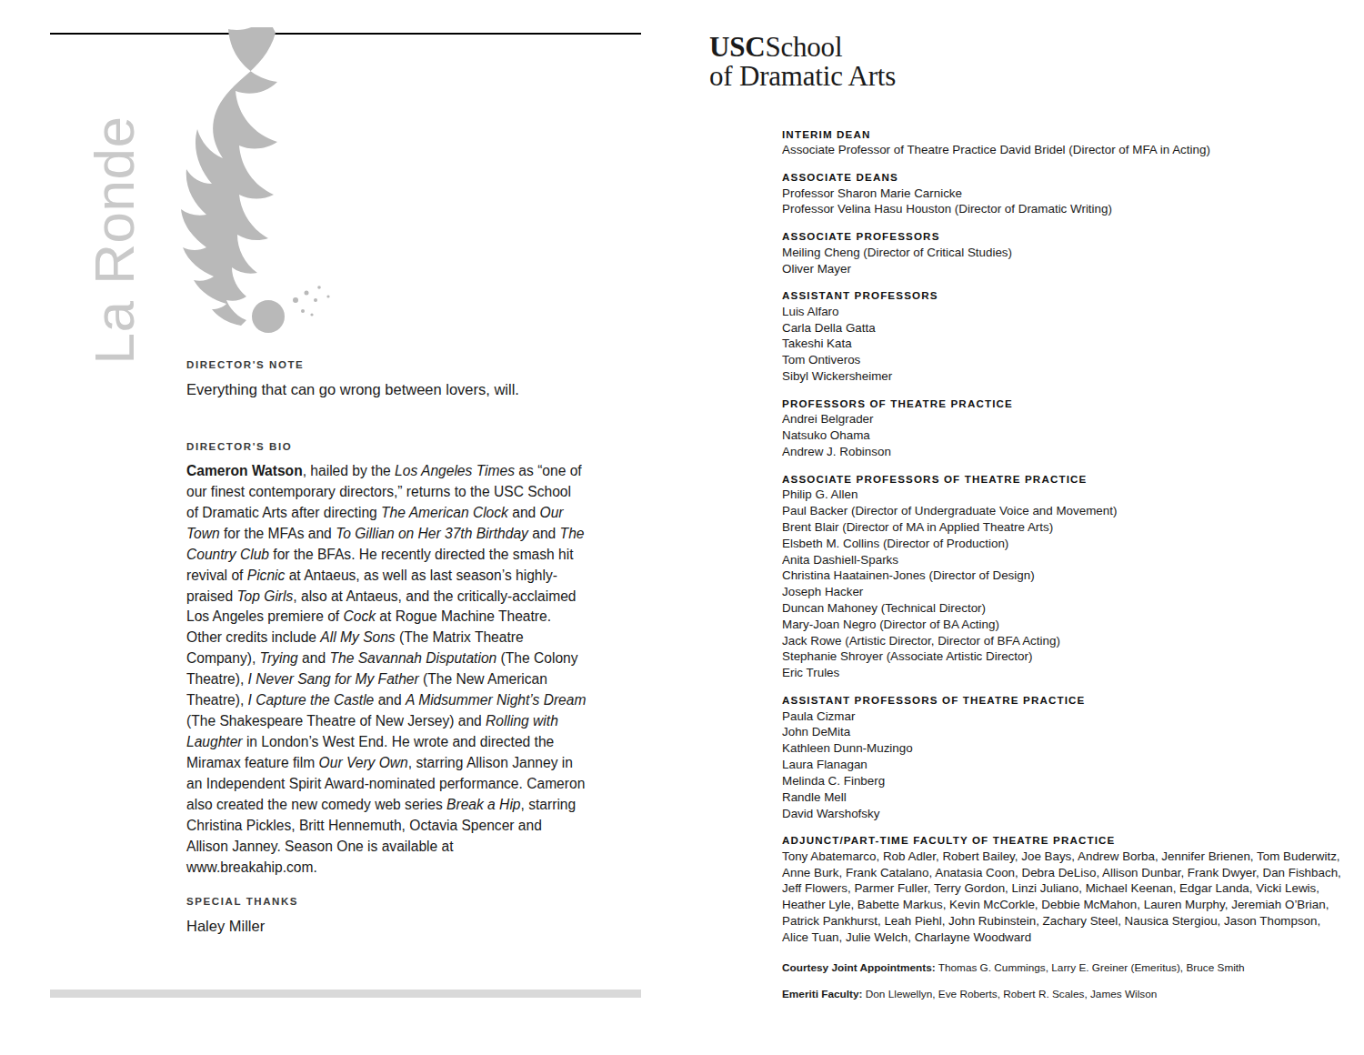La Ronde
Director's Note
Everything that can go wrong between lovers, will.
Director's Bio
Cameron Watson, hailed by the Los Angeles Times as “one of our finest contemporary directors,” returns to the USC School of Dramatic Arts after directing The American Clock and Our Town for the MFAs and To Gillian on Her 37th Birthday and The Country Club for the BFAs. He recently directed the smash hit revival of Picnic at Antaeus, as well as last season’s highly-praised Top Girls, also at Antaeus, and the critically-acclaimed Los Angeles premiere of Cock at Rogue Machine Theatre. Other credits include All My Sons (The Matrix Theatre Company), Trying and The Savannah Disputation (The Colony Theatre), I Never Sang for My Father (The New American Theatre), I Capture the Castle and A Midsummer Night’s Dream (The Shakespeare Theatre of New Jersey) and Rolling with Laughter in London’s West End. He wrote and directed the Miramax feature film Our Very Own, starring Allison Janney in an Independent Spirit Award-nominated performance. Cameron also created the new comedy web series Break a Hip, starring Christina Pickles, Britt Hennemuth, Octavia Spencer and Allison Janney. Season One is available at www.breakahip.com.
Special Thanks
Haley Miller
USCSchool
of Dramatic Arts
Interim Dean
Associate Professor of Theatre Practice David Bridel (Director of MFA in Acting)
Associate Deans
Professor Sharon Marie Carnicke
Professor Velina Hasu Houston (Director of Dramatic Writing)
Associate Professors
Meiling Cheng (Director of Critical Studies)
Oliver Mayer
Assistant Professors
Luis Alfaro
Carla Della Gatta
Takeshi Kata
Tom Ontiveros
Sibyl Wickersheimer
Professors of Theatre Practice
Andrei Belgrader
Natsuko Ohama
Andrew J. Robinson
Associate Professors of Theatre Practice
Philip G. Allen
Paul Backer (Director of Undergraduate Voice and Movement)
Brent Blair (Director of MA in Applied Theatre Arts)
Elsbeth M. Collins (Director of Production)
Anita Dashiell-Sparks
Christina Haatainen-Jones (Director of Design)
Joseph Hacker
Duncan Mahoney (Technical Director)
Mary-Joan Negro (Director of BA Acting)
Jack Rowe (Artistic Director, Director of BFA Acting)
Stephanie Shroyer (Associate Artistic Director)
Eric Trules
Assistant Professors of Theatre Practice
Paula Cizmar
John DeMita
Kathleen Dunn-Muzingo
Laura Flanagan
Melinda C. Finberg
Randle Mell
David Warshofsky
Adjunct/Part-Time Faculty of Theatre Practice
Tony Abatemarco, Rob Adler, Robert Bailey, Joe Bays, Andrew Borba, Jennifer Brienen, Tom Buderwitz, Anne Burk, Frank Catalano, Anatasia Coon, Debra DeLiso, Allison Dunbar, Frank Dwyer, Dan Fishbach, Jeff Flowers, Parmer Fuller, Terry Gordon, Linzi Juliano, Michael Keenan, Edgar Landa, Vicki Lewis, Heather Lyle, Babette Markus, Kevin McCorkle, Debbie McMahon, Lauren Murphy, Jeremiah O’Brian, Patrick Pankhurst, Leah Piehl, John Rubinstein, Zachary Steel, Nausica Stergiou, Jason Thompson, Alice Tuan, Julie Welch, Charlayne Woodward
Courtesy Joint Appointments: Thomas G. Cummings, Larry E. Greiner (Emeritus), Bruce Smith
Emeriti Faculty: Don Llewellyn, Eve Roberts, Robert R. Scales, James Wilson